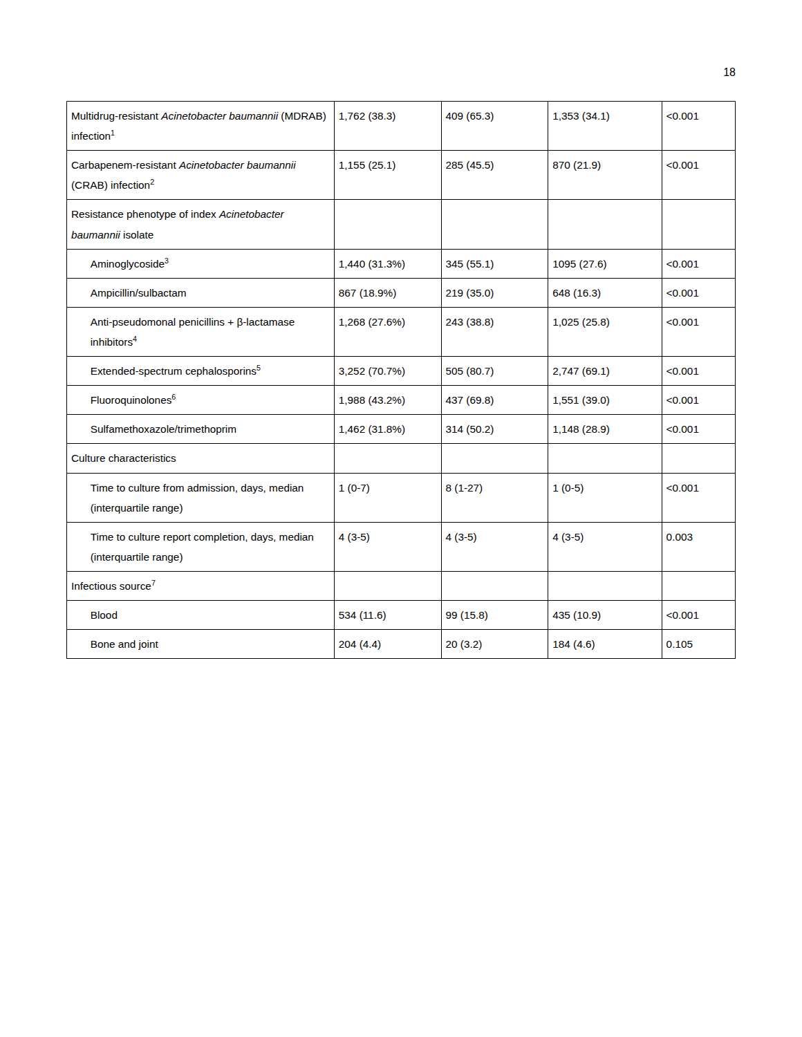18
| Multidrug-resistant Acinetobacter baumannii (MDRAB) infection 1 | 1,762 (38.3) | 409 (65.3) | 1,353 (34.1) | <0.001 |
| Carbapenem-resistant Acinetobacter baumannii (CRAB) infection 2 | 1,155 (25.1) | 285 (45.5) | 870 (21.9) | <0.001 |
| Resistance phenotype of index Acinetobacter baumannii isolate | | | | |
| Aminoglycoside 3 | 1,440 (31.3%) | 345 (55.1) | 1095 (27.6) | <0.001 |
| Ampicillin/sulbactam | 867 (18.9%) | 219 (35.0) | 648 (16.3) | <0.001 |
| Anti-pseudomonal penicillins + β-lactamase inhibitors 4 | 1,268 (27.6%) | 243 (38.8) | 1,025 (25.8) | <0.001 |
| Extended-spectrum cephalosporins 5 | 3,252 (70.7%) | 505 (80.7) | 2,747 (69.1) | <0.001 |
| Fluoroquinolones 6 | 1,988 (43.2%) | 437 (69.8) | 1,551 (39.0) | <0.001 |
| Sulfamethoxazole/trimethoprim | 1,462 (31.8%) | 314 (50.2) | 1,148 (28.9) | <0.001 |
| Culture characteristics | | | | |
| Time to culture from admission, days, median (interquartile range) | 1 (0-7) | 8 (1-27) | 1 (0-5) | <0.001 |
| Time to culture report completion, days, median (interquartile range) | 4 (3-5) | 4 (3-5) | 4 (3-5) | 0.003 |
| Infectious source 7 | | | | |
| Blood | 534 (11.6) | 99 (15.8) | 435 (10.9) | <0.001 |
| Bone and joint | 204 (4.4) | 20 (3.2) | 184 (4.6) | 0.105 |